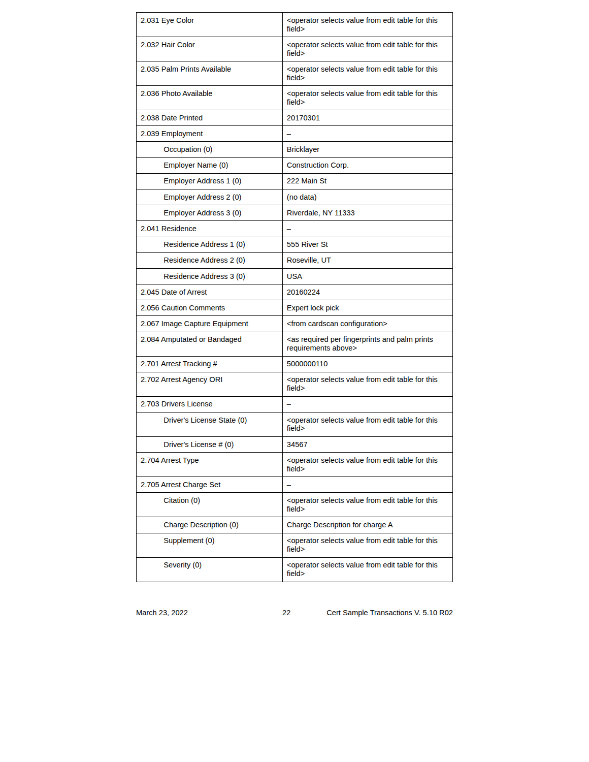| 2.031 Eye Color | <operator selects value from edit table for this field> |
| 2.032 Hair Color | <operator selects value from edit table for this field> |
| 2.035 Palm Prints Available | <operator selects value from edit table for this field> |
| 2.036 Photo Available | <operator selects value from edit table for this field> |
| 2.038 Date Printed | 20170301 |
| 2.039 Employment | – |
| Occupation (0) | Bricklayer |
| Employer Name (0) | Construction Corp. |
| Employer Address 1 (0) | 222 Main St |
| Employer Address 2 (0) | (no data) |
| Employer Address 3 (0) | Riverdale, NY 11333 |
| 2.041 Residence | – |
| Residence Address 1 (0) | 555 River St |
| Residence Address 2 (0) | Roseville, UT |
| Residence Address 3 (0) | USA |
| 2.045 Date of Arrest | 20160224 |
| 2.056 Caution Comments | Expert lock pick |
| 2.067 Image Capture Equipment | <from cardscan configuration> |
| 2.084 Amputated or Bandaged | <as required per fingerprints and palm prints requirements above> |
| 2.701 Arrest Tracking # | 5000000110 |
| 2.702 Arrest Agency ORI | <operator selects value from edit table for this field> |
| 2.703 Drivers License | – |
| Driver's License State (0) | <operator selects value from edit table for this field> |
| Driver's License # (0) | 34567 |
| 2.704 Arrest Type | <operator selects value from edit table for this field> |
| 2.705 Arrest Charge Set | – |
| Citation (0) | <operator selects value from edit table for this field> |
| Charge Description (0) | Charge Description for charge A |
| Supplement (0) | <operator selects value from edit table for this field> |
| Severity (0) | <operator selects value from edit table for this field> |
March 23, 2022
22
Cert Sample Transactions V. 5.10 R02